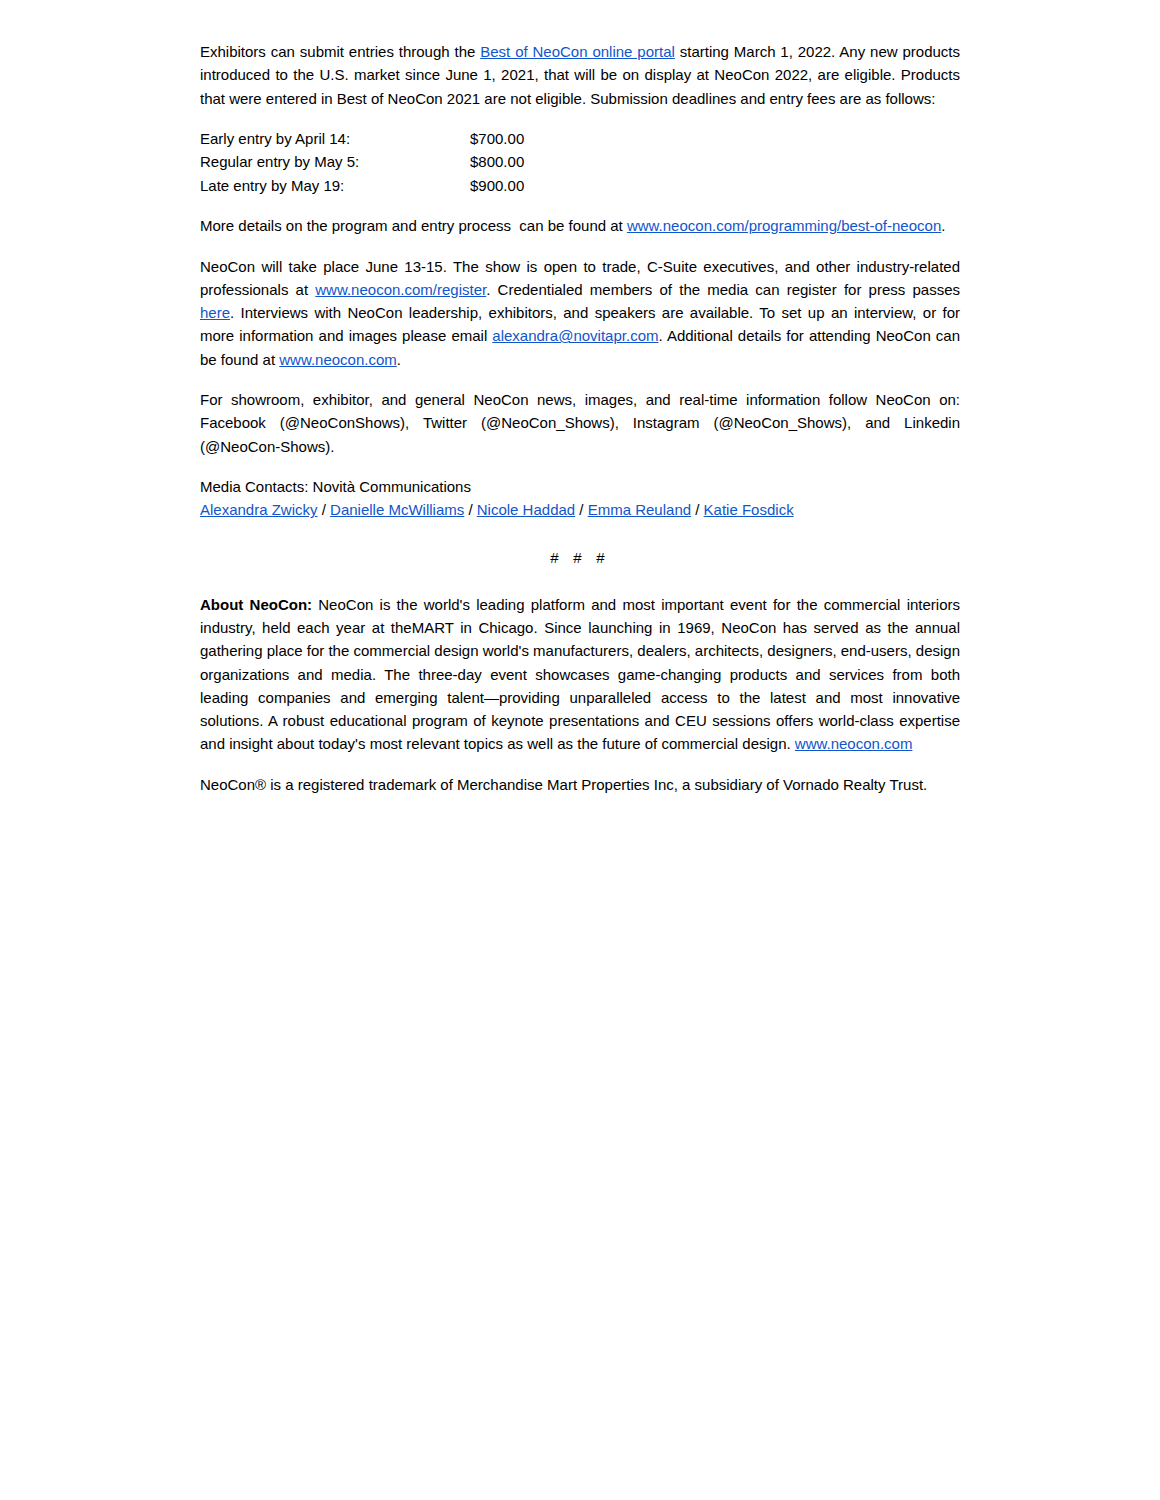Exhibitors can submit entries through the Best of NeoCon online portal starting March 1, 2022. Any new products introduced to the U.S. market since June 1, 2021, that will be on display at NeoCon 2022, are eligible. Products that were entered in Best of NeoCon 2021 are not eligible. Submission deadlines and entry fees are as follows:
Early entry by April 14:$700.00
Regular entry by May 5:$800.00
Late entry by May 19:$900.00
More details on the program and entry process can be found at www.neocon.com/programming/best-of-neocon.
NeoCon will take place June 13-15. The show is open to trade, C-Suite executives, and other industry-related professionals at www.neocon.com/register. Credentialed members of the media can register for press passes here. Interviews with NeoCon leadership, exhibitors, and speakers are available. To set up an interview, or for more information and images please email alexandra@novitapr.com. Additional details for attending NeoCon can be found at www.neocon.com.
For showroom, exhibitor, and general NeoCon news, images, and real-time information follow NeoCon on: Facebook (@NeoConShows), Twitter (@NeoCon_Shows), Instagram (@NeoCon_Shows), and Linkedin (@NeoCon-Shows).
Media Contacts: Novità Communications
Alexandra Zwicky / Danielle McWilliams / Nicole Haddad / Emma Reuland / Katie Fosdick
# # #
About NeoCon: NeoCon is the world's leading platform and most important event for the commercial interiors industry, held each year at theMART in Chicago. Since launching in 1969, NeoCon has served as the annual gathering place for the commercial design world's manufacturers, dealers, architects, designers, end-users, design organizations and media. The three-day event showcases game-changing products and services from both leading companies and emerging talent—providing unparalleled access to the latest and most innovative solutions. A robust educational program of keynote presentations and CEU sessions offers world-class expertise and insight about today's most relevant topics as well as the future of commercial design. www.neocon.com
NeoCon® is a registered trademark of Merchandise Mart Properties Inc, a subsidiary of Vornado Realty Trust.